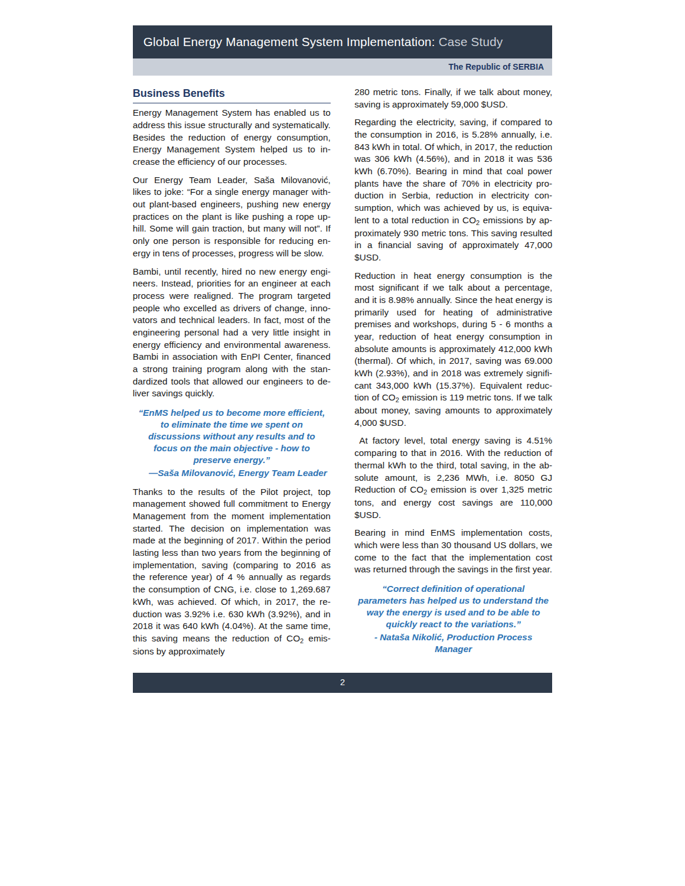Global Energy Management System Implementation: Case Study
The Republic of SERBIA
Business Benefits
Energy Management System has enabled us to address this issue structurally and systematically. Besides the reduction of energy consumption, Energy Management System helped us to increase the efficiency of our processes.
Our Energy Team Leader, Saša Milovanović, likes to joke: “For a single energy manager without plant-based engineers, pushing new energy practices on the plant is like pushing a rope uphill. Some will gain traction, but many will not”. If only one person is responsible for reducing energy in tens of processes, progress will be slow.
Bambi, until recently, hired no new energy engineers. Instead, priorities for an engineer at each process were realigned. The program targeted people who excelled as drivers of change, innovators and technical leaders. In fact, most of the engineering personal had a very little insight in energy efficiency and environmental awareness. Bambi in association with EnPI Center, financed a strong training program along with the standardized tools that allowed our engineers to deliver savings quickly.
“EnMS helped us to become more efficient, to eliminate the time we spent on discussions without any results and to focus on the main objective - how to preserve energy.” —Saša Milovanović, Energy Team Leader
Thanks to the results of the Pilot project, top management showed full commitment to Energy Management from the moment implementation started. The decision on implementation was made at the beginning of 2017. Within the period lasting less than two years from the beginning of implementation, saving (comparing to 2016 as the reference year) of 4 % annually as regards the consumption of CNG, i.e. close to 1,269.687 kWh, was achieved. Of which, in 2017, the reduction was 3.92% i.e. 630 kWh (3.92%), and in 2018 it was 640 kWh (4.04%). At the same time, this saving means the reduction of CO2 emissions by approximately
280 metric tons. Finally, if we talk about money, saving is approximately 59,000 $USD.
Regarding the electricity, saving, if compared to the consumption in 2016, is 5.28% annually, i.e. 843 kWh in total. Of which, in 2017, the reduction was 306 kWh (4.56%), and in 2018 it was 536 kWh (6.70%). Bearing in mind that coal power plants have the share of 70% in electricity production in Serbia, reduction in electricity consumption, which was achieved by us, is equivalent to a total reduction in CO2 emissions by approximately 930 metric tons. This saving resulted in a financial saving of approximately 47,000 $USD.
Reduction in heat energy consumption is the most significant if we talk about a percentage, and it is 8.98% annually. Since the heat energy is primarily used for heating of administrative premises and workshops, during 5 - 6 months a year, reduction of heat energy consumption in absolute amounts is approximately 412,000 kWh (thermal). Of which, in 2017, saving was 69.000 kWh (2.93%), and in 2018 was extremely significant 343,000 kWh (15.37%). Equivalent reduction of CO2 emission is 119 metric tons. If we talk about money, saving amounts to approximately 4,000 $USD.
At factory level, total energy saving is 4.51% comparing to that in 2016. With the reduction of thermal kWh to the third, total saving, in the absolute amount, is 2,236 MWh, i.e. 8050 GJ Reduction of CO2 emission is over 1,325 metric tons, and energy cost savings are 110,000 $USD.
Bearing in mind EnMS implementation costs, which were less than 30 thousand US dollars, we come to the fact that the implementation cost was returned through the savings in the first year.
“Correct definition of operational parameters has helped us to understand the way the energy is used and to be able to quickly react to the variations.” - Nataša Nikolić, Production Process Manager
2